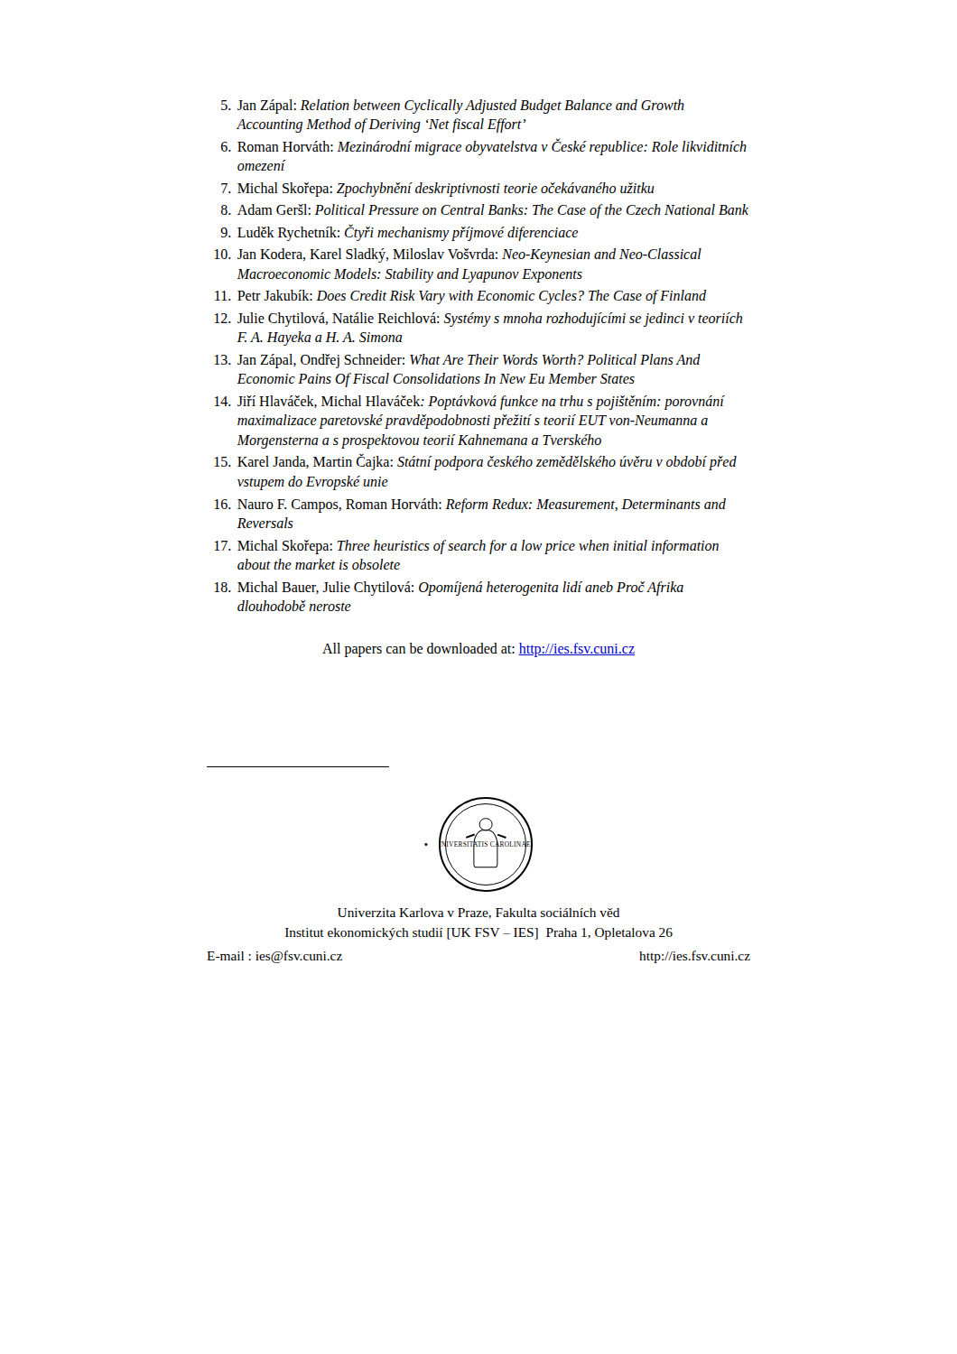5. Jan Zápal: Relation between Cyclically Adjusted Budget Balance and Growth Accounting Method of Deriving ‘Net fiscal Effort’
6. Roman Horváth: Mezinárodní migrace obyvatelstva v České republice: Role likviditních omezení
7. Michal Skořepa: Zpochybnění deskriptivnosti teorie očekávaného užitku
8. Adam Geršl: Political Pressure on Central Banks: The Case of the Czech National Bank
9. Luděk Rychetník: Čtyři mechanismy příjmové diferenciace
10. Jan Kodera, Karel Sladký, Miloslav Vošvrda: Neo-Keynesian and Neo-Classical Macroeconomic Models: Stability and Lyapunov Exponents
11. Petr Jakubík: Does Credit Risk Vary with Economic Cycles? The Case of Finland
12. Julie Chytilová, Natálie Reichlová: Systémy s mnoha rozhodujícími se jedinci v teoriích F. A. Hayeka a H. A. Simona
13. Jan Zápal, Ondřej Schneider: What Are Their Words Worth? Political Plans And Economic Pains Of Fiscal Consolidations In New Eu Member States
14. Jiří Hlaváček, Michal Hlaváček: Poptávková funkce na trhu s pojištěním: porovnání maximalizace paretovské pravděpodobnosti přežití s teorií EUT von-Neumanna a Morgensterna a s prospektovou teorií Kahnemana a Tverského
15. Karel Janda, Martin Čajka: Státní podpora českého zemědělského úvěru v období před vstupem do Evropské unie
16. Nauro F. Campos, Roman Horváth: Reform Redux: Measurement, Determinants and Reversals
17. Michal Skořepa: Three heuristics of search for a low price when initial information about the market is obsolete
18. Michal Bauer, Julie Chytilová: Opomíjená heterogenita lidí aneb Proč Afrika dlouhodobě neroste
All papers can be downloaded at: http://ies.fsv.cuni.cz
•
SIGILLUM UNIVERSITATIS CAROLINAE PRAGENSIS
Univerzita Karlova v Praze, Fakulta sociálních věd
Institut ekonomických studií [UK FSV – IES] Praha 1, Opletalova 26
E-mail : ies@fsv.cuni.cz http://ies.fsv.cuni.cz